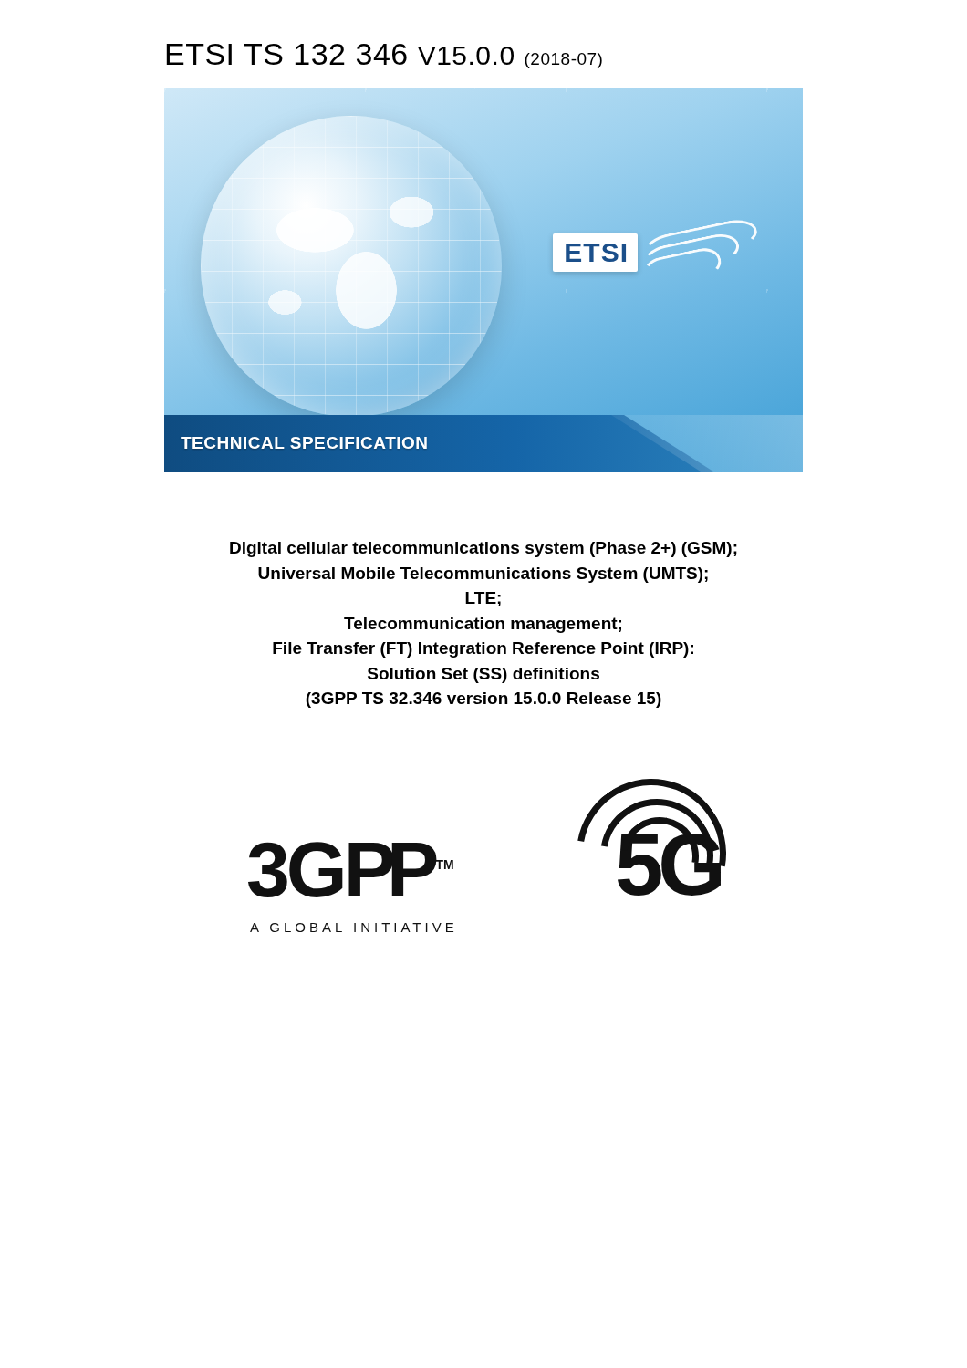ETSI TS 132 346 V15.0.0 (2018-07)
ETSI
TECHNICAL SPECIFICATION
Digital cellular telecommunications system (Phase 2+) (GSM); Universal Mobile Telecommunications System (UMTS); LTE; Telecommunication management; File Transfer (FT) Integration Reference Point (IRP): Solution Set (SS) definitions (3GPP TS 32.346 version 15.0.0 Release 15)
3GPPTM
A GLOBAL INITIATIVE
5G